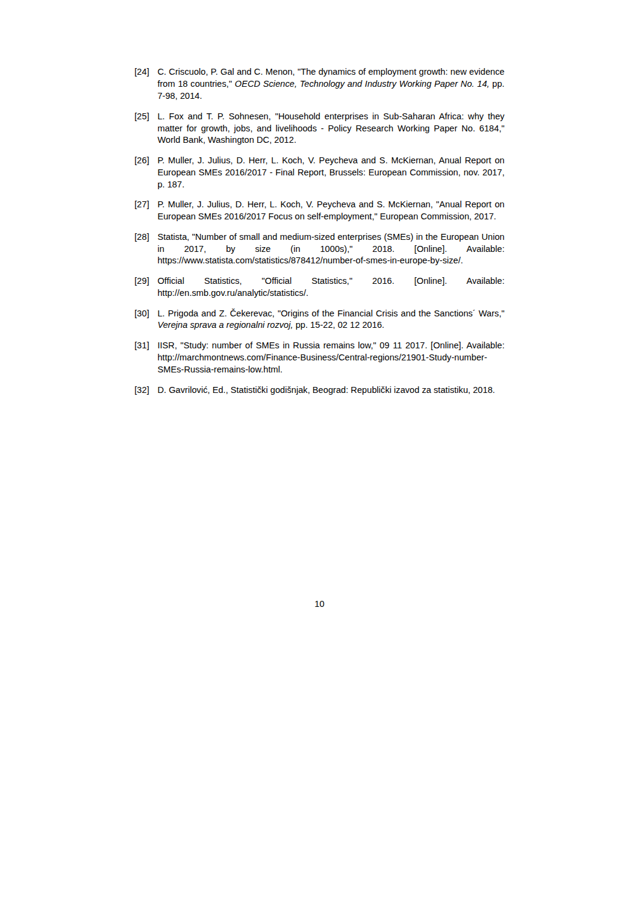[24] C. Criscuolo, P. Gal and C. Menon, "The dynamics of employment growth: new evidence from 18 countries," OECD Science, Technology and Industry Working Paper No. 14, pp. 7-98, 2014.
[25] L. Fox and T. P. Sohnesen, "Household enterprises in Sub-Saharan Africa: why they matter for growth, jobs, and livelihoods - Policy Research Working Paper No. 6184," World Bank, Washington DC, 2012.
[26] P. Muller, J. Julius, D. Herr, L. Koch, V. Peycheva and S. McKiernan, Anual Report on European SMEs 2016/2017 - Final Report, Brussels: European Commission, nov. 2017, p. 187.
[27] P. Muller, J. Julius, D. Herr, L. Koch, V. Peycheva and S. McKiernan, "Anual Report on European SMEs 2016/2017 Focus on self-employment," European Commission, 2017.
[28] Statista, "Number of small and medium-sized enterprises (SMEs) in the European Union in 2017, by size (in 1000s)," 2018. [Online]. Available: https://www.statista.com/statistics/878412/number-of-smes-in-europe-by-size/.
[29] Official Statistics, "Official Statistics," 2016. [Online]. Available: http://en.smb.gov.ru/analytic/statistics/.
[30] L. Prigoda and Z. Čekerevac, "Origins of the Financial Crisis and the Sanctions´ Wars," Verejna sprava a regionalni rozvoj, pp. 15-22, 02 12 2016.
[31] IISR, "Study: number of SMEs in Russia remains low," 09 11 2017. [Online]. Available: http://marchmontnews.com/Finance-Business/Central-regions/21901-Study-number-SMEs-Russia-remains-low.html.
[32] D. Gavrilović, Ed., Statistički godišnjak, Beograd: Republički izavod za statistiku, 2018.
10